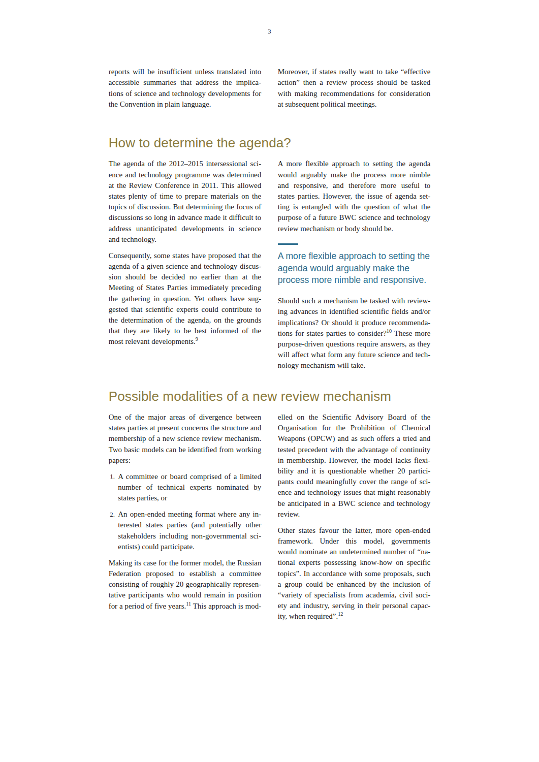3
reports will be insufficient unless translated into accessible summaries that address the implications of science and technology developments for the Convention in plain language.
Moreover, if states really want to take “effective action” then a review process should be tasked with making recommendations for consideration at subsequent political meetings.
How to determine the agenda?
The agenda of the 2012–2015 intersessional science and technology programme was determined at the Review Conference in 2011. This allowed states plenty of time to prepare materials on the topics of discussion. But determining the focus of discussions so long in advance made it difficult to address unanticipated developments in science and technology.
Consequently, some states have proposed that the agenda of a given science and technology discussion should be decided no earlier than at the Meeting of States Parties immediately preceding the gathering in question. Yet others have suggested that scientific experts could contribute to the determination of the agenda, on the grounds that they are likely to be best informed of the most relevant developments.9
A more flexible approach to setting the agenda would arguably make the process more nimble and responsive, and therefore more useful to states parties. However, the issue of agenda setting is entangled with the question of what the purpose of a future BWC science and technology review mechanism or body should be.
A more flexible approach to setting the agenda would arguably make the process more nimble and responsive.
Should such a mechanism be tasked with reviewing advances in identified scientific fields and/or implications? Or should it produce recommendations for states parties to consider?10 These more purpose-driven questions require answers, as they will affect what form any future science and technology mechanism will take.
Possible modalities of a new review mechanism
One of the major areas of divergence between states parties at present concerns the structure and membership of a new science review mechanism. Two basic models can be identified from working papers:
A committee or board comprised of a limited number of technical experts nominated by states parties, or
An open-ended meeting format where any interested states parties (and potentially other stakeholders including non-governmental scientists) could participate.
Making its case for the former model, the Russian Federation proposed to establish a committee consisting of roughly 20 geographically representative participants who would remain in position for a period of five years.11 This approach is modelled on the Scientific Advisory Board of the Organisation for the Prohibition of Chemical Weapons (OPCW) and as such offers a tried and tested precedent with the advantage of continuity in membership. However, the model lacks flexibility and it is questionable whether 20 participants could meaningfully cover the range of science and technology issues that might reasonably be anticipated in a BWC science and technology review.
Other states favour the latter, more open-ended framework. Under this model, governments would nominate an undetermined number of “national experts possessing know-how on specific topics”. In accordance with some proposals, such a group could be enhanced by the inclusion of “variety of specialists from academia, civil society and industry, serving in their personal capacity, when required”.12